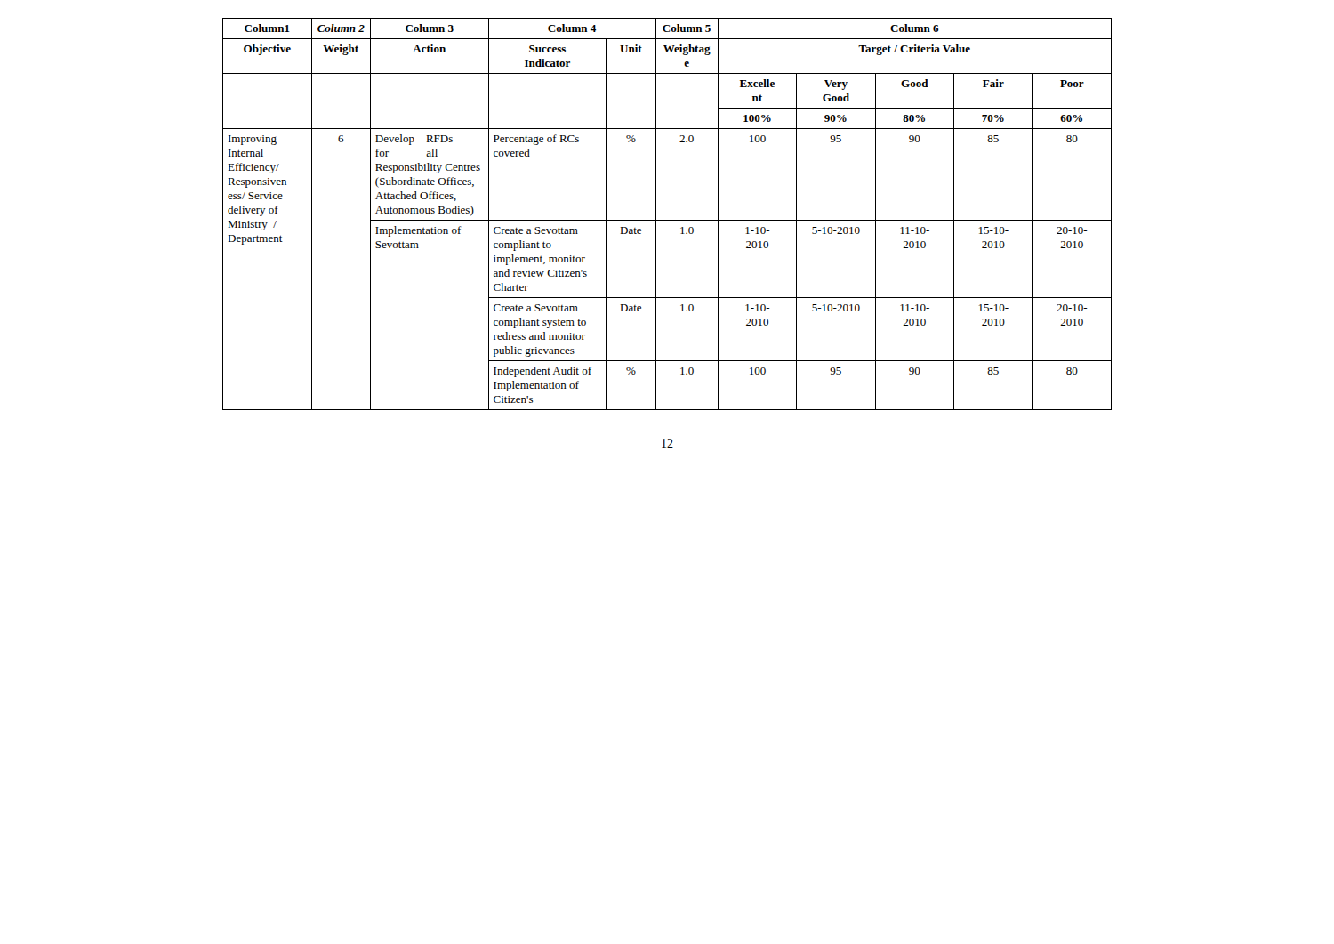| Column1 | Column 2 | Column 3 | Column 4 | Column 5 | Column 6 |
| --- | --- | --- | --- | --- | --- |
| Objective | Weight | Action | Success Indicator | Unit | Weightag e | Target / Criteria Value |
| | | | | | | Excelle nt | Very Good | Good | Fair | Poor |
| | | | | | | 100% | 90% | 80% | 70% | 60% |
| Improving Internal Efficiency/ Responsiven ess/ Service delivery of Ministry / Department | 6 | Develop RFDs for all Responsibility Centres (Subordinate Offices, Attached Offices, Autonomous Bodies) | Percentage of RCs covered | % | 2.0 | 100 | 95 | 90 | 85 | 80 |
| Implementation of Sevottam | Create a Sevottam compliant to implement, monitor and review Citizen's Charter | Date | 1.0 | 1-10- 2010 | 5-10-2010 | 11-10- 2010 | 15-10- 2010 | 20-10- 2010 |
| Create a Sevottam compliant system to redress and monitor public grievances | Date | 1.0 | 1-10- 2010 | 5-10-2010 | 11-10- 2010 | 15-10- 2010 | 20-10- 2010 |
| Independent Audit of Implementation of Citizen's | % | 1.0 | 100 | 95 | 90 | 85 | 80 |
12